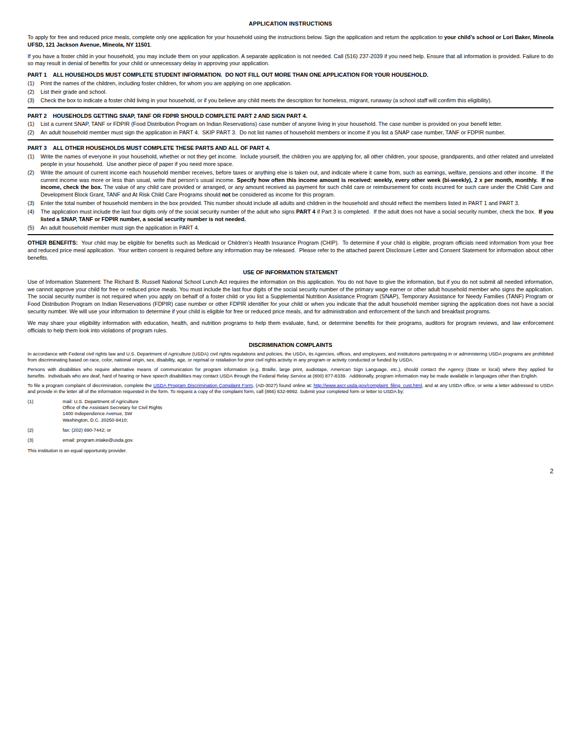APPLICATION INSTRUCTIONS
To apply for free and reduced price meals, complete only one application for your household using the instructions below. Sign the application and return the application to your child’s school or Lori Baker, Mineola UFSD, 121 Jackson Avenue, Mineola, NY 11501.
If you have a foster child in your household, you may include them on your application. A separate application is not needed. Call (516) 237-2039 if you need help. Ensure that all information is provided. Failure to do so may result in denial of benefits for your child or unnecessary delay in approving your application.
PART 1 ALL HOUSEHOLDS MUST COMPLETE STUDENT INFORMATION. DO NOT FILL OUT MORE THAN ONE APPLICATION FOR YOUR HOUSEHOLD.
(1) Print the names of the children, including foster children, for whom you are applying on one application.
(2) List their grade and school.
(3) Check the box to indicate a foster child living in your household, or if you believe any child meets the description for homeless, migrant, runaway (a school staff will confirm this eligibility).
PART 2 HOUSEHOLDS GETTING SNAP, TANF OR FDPIR SHOULD COMPLETE PART 2 AND SIGN PART 4.
(1) List a current SNAP, TANF or FDPIR (Food Distribution Program on Indian Reservations) case number of anyone living in your household. The case number is provided on your benefit letter.
(2) An adult household member must sign the application in PART 4. SKIP PART 3. Do not list names of household members or income if you list a SNAP case number, TANF or FDPIR number.
PART 3 ALL OTHER HOUSEHOLDS MUST COMPLETE THESE PARTS AND ALL OF PART 4.
(1) Write the names of everyone in your household, whether or not they get income. Include yourself, the children you are applying for, all other children, your spouse, grandparents, and other related and unrelated people in your household. Use another piece of paper if you need more space.
(2) Write the amount of current income each household member receives, before taxes or anything else is taken out, and indicate where it came from, such as earnings, welfare, pensions and other income. If the current income was more or less than usual, write that person’s usual income. Specify how often this income amount is received: weekly, every other week (bi-weekly), 2 x per month, monthly. If no income, check the box. The value of any child care provided or arranged, or any amount received as payment for such child care or reimbursement for costs incurred for such care under the Child Care and Development Block Grant, TANF and At Risk Child Care Programs should not be considered as income for this program.
(3) Enter the total number of household members in the box provided. This number should include all adults and children in the household and should reflect the members listed in PART 1 and PART 3.
(4) The application must include the last four digits only of the social security number of the adult who signs PART 4 if Part 3 is completed. If the adult does not have a social security number, check the box. If you listed a SNAP, TANF or FDPIR number, a social security number is not needed.
(5) An adult household member must sign the application in PART 4.
OTHER BENEFITS: Your child may be eligible for benefits such as Medicaid or Children’s Health Insurance Program (CHIP). To determine if your child is eligible, program officials need information from your free and reduced price meal application. Your written consent is required before any information may be released. Please refer to the attached parent Disclosure Letter and Consent Statement for information about other benefits.
USE OF INFORMATION STATEMENT
Use of Information Statement: The Richard B. Russell National School Lunch Act requires the information on this application. You do not have to give the information, but if you do not submit all needed information, we cannot approve your child for free or reduced price meals. You must include the last four digits of the social security number of the primary wage earner or other adult household member who signs the application. The social security number is not required when you apply on behalf of a foster child or you list a Supplemental Nutrition Assistance Program (SNAP), Temporary Assistance for Needy Families (TANF) Program or Food Distribution Program on Indian Reservations (FDPIR) case number or other FDPIR identifier for your child or when you indicate that the adult household member signing the application does not have a social security number. We will use your information to determine if your child is eligible for free or reduced price meals, and for administration and enforcement of the lunch and breakfast programs.
We may share your eligibility information with education, health, and nutrition programs to help them evaluate, fund, or determine benefits for their programs, auditors for program reviews, and law enforcement officials to help them look into violations of program rules.
DISCRIMINATION COMPLAINTS
In accordance with Federal civil rights law and U.S. Department of Agriculture (USDA) civil rights regulations and policies, the USDA, its Agencies, offices, and employees, and institutions participating in or administering USDA programs are prohibited from discriminating based on race, color, national origin, sex, disability, age, or reprisal or retaliation for prior civil rights activity in any program or activity conducted or funded by USDA.
Persons with disabilities who require alternative means of communication for program information (e.g. Braille, large print, audiotape, American Sign Language, etc.), should contact the Agency (State or local) where they applied for benefits. Individuals who are deaf, hard of hearing or have speech disabilities may contact USDA through the Federal Relay Service at (800) 877-8339. Additionally, program information may be made available in languages other than English.
To file a program complaint of discrimination, complete the USDA Program Discrimination Complaint Form, (AD-3027) found online at: http://www.ascr.usda.gov/complaint_filing_cust.html, and at any USDA office, or write a letter addressed to USDA and provide in the letter all of the information requested in the form. To request a copy of the complaint form, call (866) 632-9992. Submit your completed form or letter to USDA by:
(1) mail: U.S. Department of Agriculture Office of the Assistant Secretary for Civil Rights 1400 Independence Avenue, SW Washington, D.C. 20250-9410;
(2) fax: (202) 690-7442; or
(3) email: program.intake@usda.gov.
This institution is an equal opportunity provider.
2